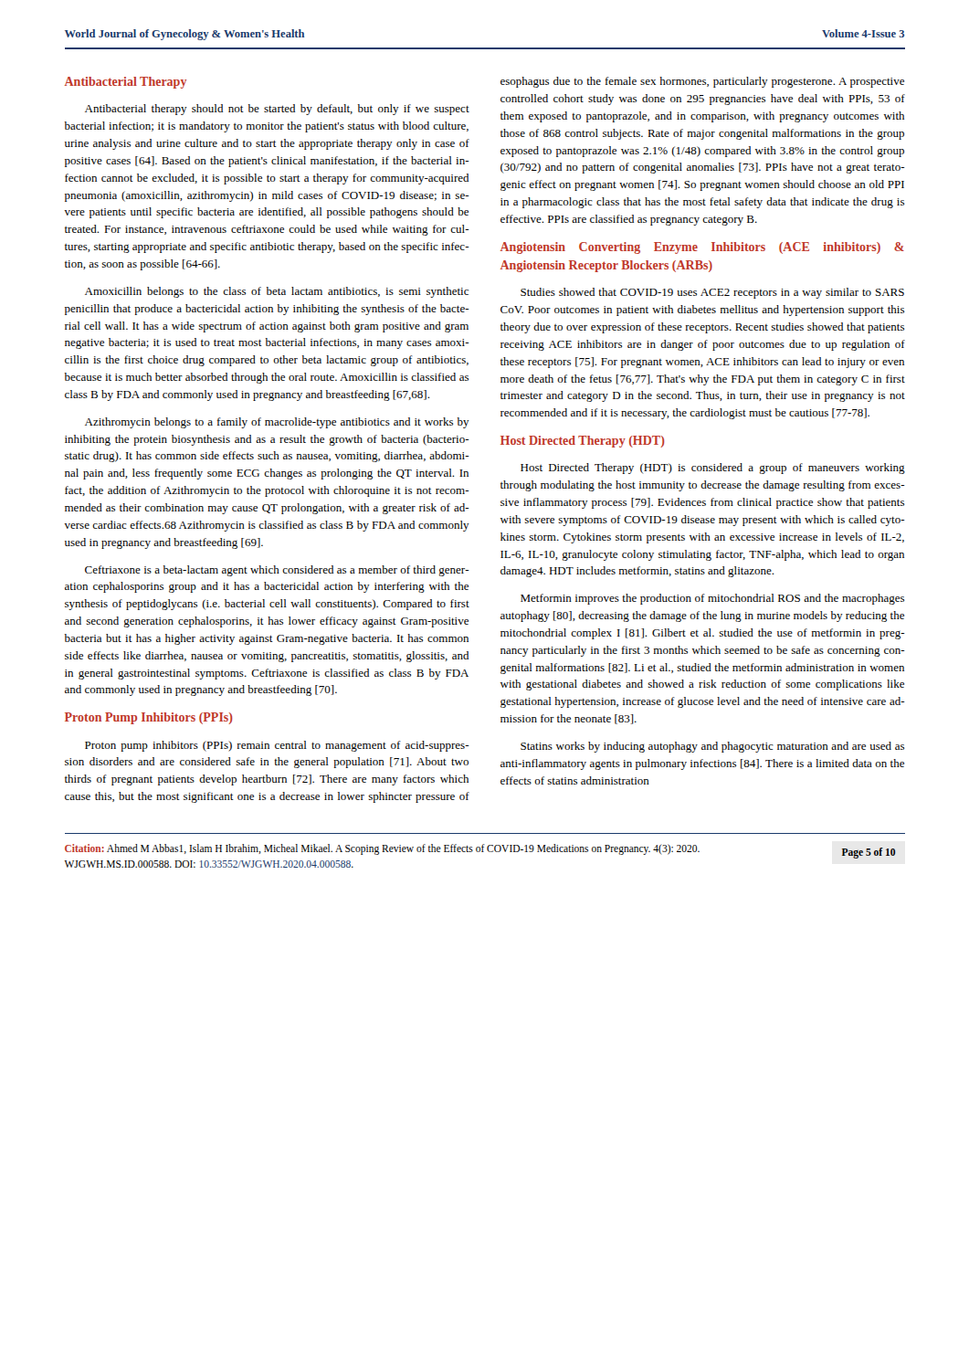World Journal of Gynecology & Women's Health
Volume 4-Issue 3
Antibacterial Therapy
Antibacterial therapy should not be started by default, but only if we suspect bacterial infection; it is mandatory to monitor the patient's status with blood culture, urine analysis and urine culture and to start the appropriate therapy only in case of positive cases [64]. Based on the patient's clinical manifestation, if the bacterial infection cannot be excluded, it is possible to start a therapy for community-acquired pneumonia (amoxicillin, azithromycin) in mild cases of COVID-19 disease; in severe patients until specific bacteria are identified, all possible pathogens should be treated. For instance, intravenous ceftriaxone could be used while waiting for cultures, starting appropriate and specific antibiotic therapy, based on the specific infection, as soon as possible [64-66].
Amoxicillin belongs to the class of beta lactam antibiotics, is semi synthetic penicillin that produce a bactericidal action by inhibiting the synthesis of the bacterial cell wall. It has a wide spectrum of action against both gram positive and gram negative bacteria; it is used to treat most bacterial infections, in many cases amoxicillin is the first choice drug compared to other beta lactamic group of antibiotics, because it is much better absorbed through the oral route. Amoxicillin is classified as class B by FDA and commonly used in pregnancy and breastfeeding [67,68].
Azithromycin belongs to a family of macrolide-type antibiotics and it works by inhibiting the protein biosynthesis and as a result the growth of bacteria (bacteriostatic drug). It has common side effects such as nausea, vomiting, diarrhea, abdominal pain and, less frequently some ECG changes as prolonging the QT interval. In fact, the addition of Azithromycin to the protocol with chloroquine it is not recommended as their combination may cause QT prolongation, with a greater risk of adverse cardiac effects.68 Azithromycin is classified as class B by FDA and commonly used in pregnancy and breastfeeding [69].
Ceftriaxone is a beta-lactam agent which considered as a member of third generation cephalosporins group and it has a bactericidal action by interfering with the synthesis of peptidoglycans (i.e. bacterial cell wall constituents). Compared to first and second generation cephalosporins, it has lower efficacy against Gram-positive bacteria but it has a higher activity against Gram-negative bacteria. It has common side effects like diarrhea, nausea or vomiting, pancreatitis, stomatitis, glossitis, and in general gastrointestinal symptoms. Ceftriaxone is classified as class B by FDA and commonly used in pregnancy and breastfeeding [70].
Proton Pump Inhibitors (PPIs)
Proton pump inhibitors (PPIs) remain central to management of acid-suppression disorders and are considered safe in the general population [71]. About two thirds of pregnant patients develop heartburn [72]. There are many factors which cause this, but the most significant one is a decrease in lower sphincter pressure of esophagus due to the female sex hormones, particularly progesterone. A prospective controlled cohort study was done on 295 pregnancies have deal with PPIs, 53 of them exposed to pantoprazole, and in comparison, with pregnancy outcomes with those of 868 control subjects. Rate of major congenital malformations in the group exposed to pantoprazole was 2.1% (1/48) compared with 3.8% in the control group (30/792) and no pattern of congenital anomalies [73]. PPIs have not a great teratogenic effect on pregnant women [74]. So pregnant women should choose an old PPI in a pharmacologic class that has the most fetal safety data that indicate the drug is effective. PPIs are classified as pregnancy category B.
Angiotensin Converting Enzyme Inhibitors (ACE inhibitors) & Angiotensin Receptor Blockers (ARBs)
Studies showed that COVID-19 uses ACE2 receptors in a way similar to SARS CoV. Poor outcomes in patient with diabetes mellitus and hypertension support this theory due to over expression of these receptors. Recent studies showed that patients receiving ACE inhibitors are in danger of poor outcomes due to up regulation of these receptors [75]. For pregnant women, ACE inhibitors can lead to injury or even more death of the fetus [76,77]. That's why the FDA put them in category C in first trimester and category D in the second. Thus, in turn, their use in pregnancy is not recommended and if it is necessary, the cardiologist must be cautious [77-78].
Host Directed Therapy (HDT)
Host Directed Therapy (HDT) is considered a group of maneuvers working through modulating the host immunity to decrease the damage resulting from excessive inflammatory process [79]. Evidences from clinical practice show that patients with severe symptoms of COVID-19 disease may present with which is called cytokines storm. Cytokines storm presents with an excessive increase in levels of IL-2, IL-6, IL-10, granulocyte colony stimulating factor, TNF-alpha, which lead to organ damage4. HDT includes metformin, statins and glitazone.
Metformin improves the production of mitochondrial ROS and the macrophages autophagy [80], decreasing the damage of the lung in murine models by reducing the mitochondrial complex I [81]. Gilbert et al. studied the use of metformin in pregnancy particularly in the first 3 months which seemed to be safe as concerning congenital malformations [82]. Li et al., studied the metformin administration in women with gestational diabetes and showed a risk reduction of some complications like gestational hypertension, increase of glucose level and the need of intensive care admission for the neonate [83].
Statins works by inducing autophagy and phagocytic maturation and are used as anti-inflammatory agents in pulmonary infections [84]. There is a limited data on the effects of statins administration
Citation: Ahmed M Abbas1, Islam H Ibrahim, Micheal Mikael. A Scoping Review of the Effects of COVID-19 Medications on Pregnancy. 4(3): 2020. WJGWH.MS.ID.000588. DOI: 10.33552/WJGWH.2020.04.000588.
Page 5 of 10